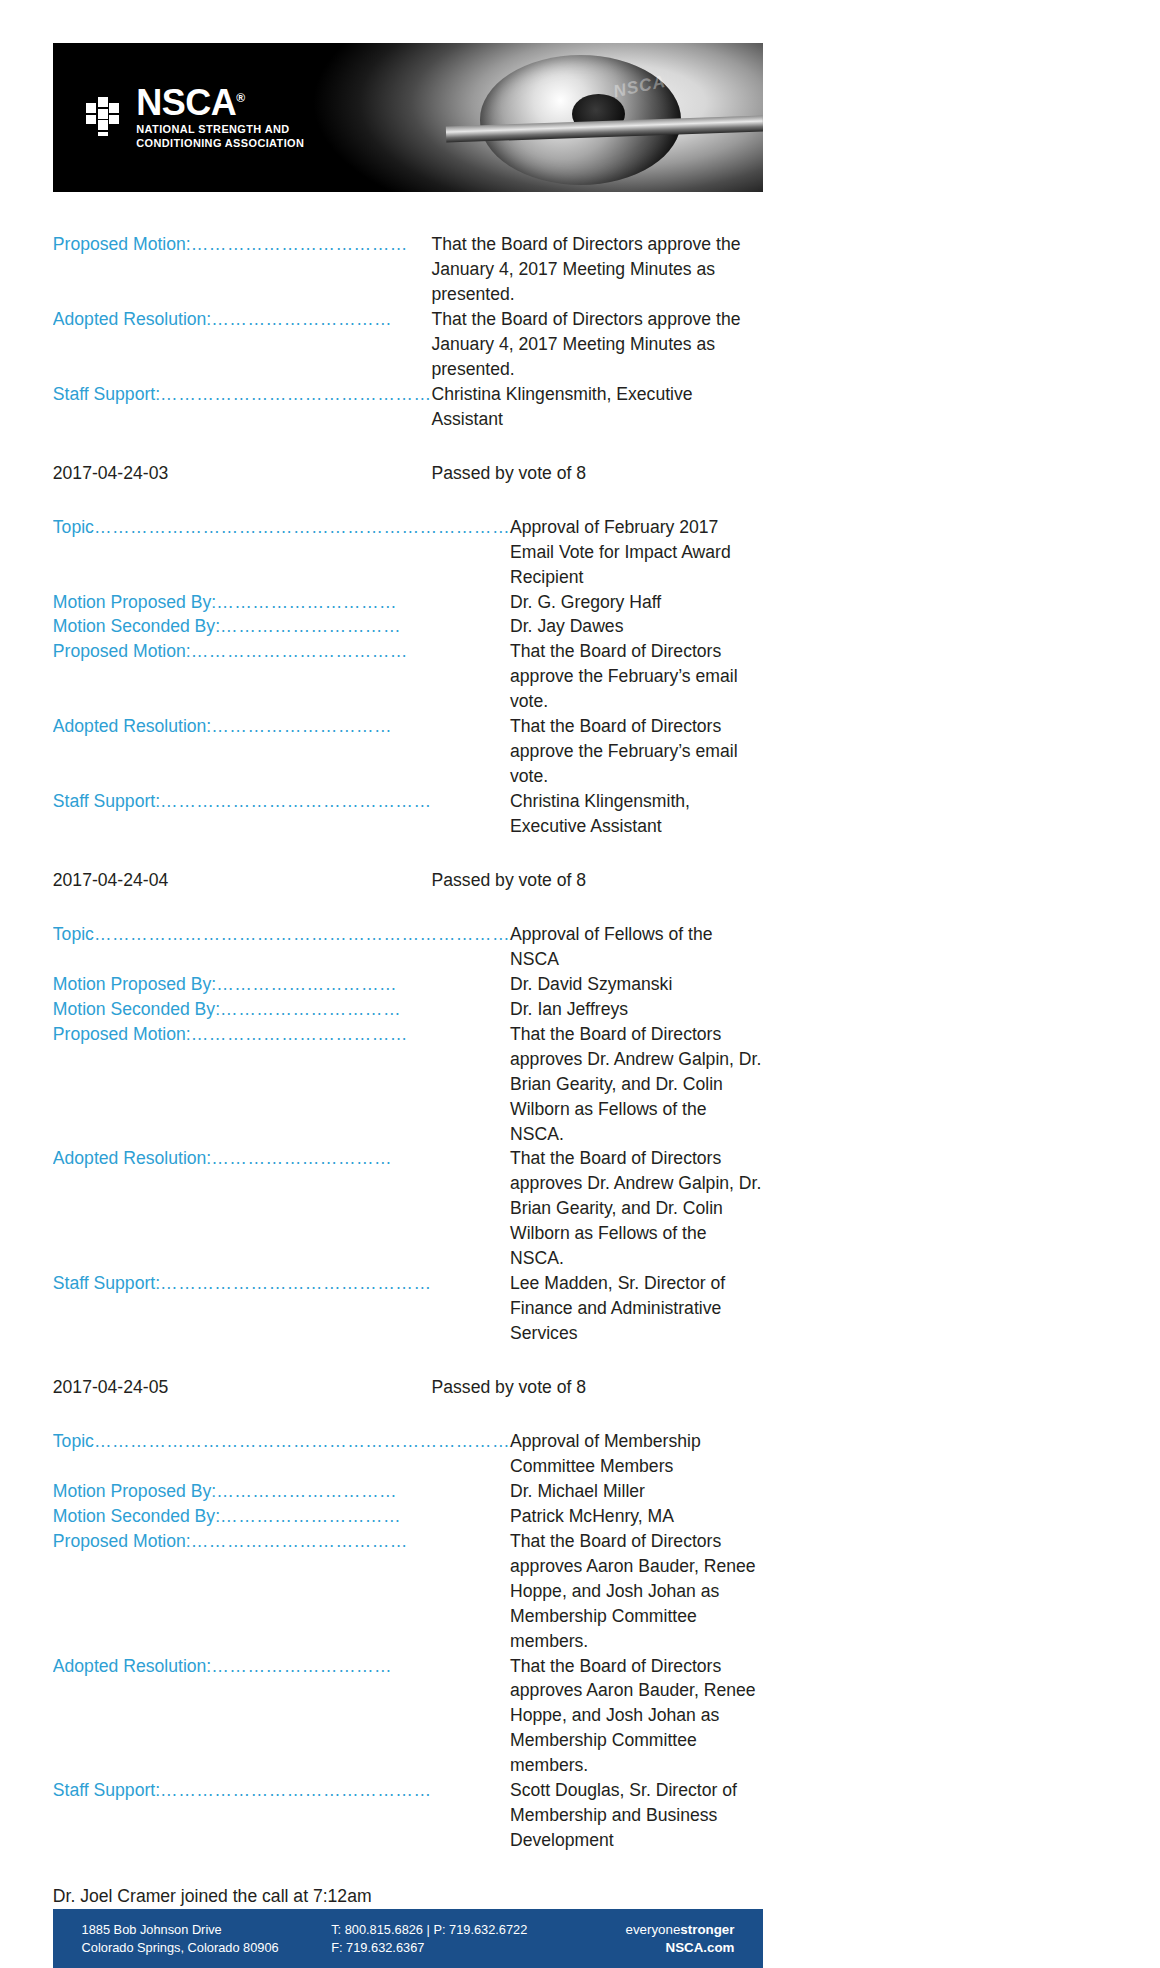NSCA
NSCA® NATIONAL STRENGTH AND
CONDITIONING ASSOCIATION
| Proposed Motion: ……………………………… | That the Board of Directors approve the January 4, 2017 Meeting Minutes as presented. |
| Adopted Resolution: ………………………… | That the Board of Directors approve the January 4, 2017 Meeting Minutes as presented. |
| Staff Support: ……………………………………… | Christina Klingensmith, Executive Assistant |
2017-04-24-03
Passed by vote of 8
| Topic …………………………………………………………… | Approval of February 2017 Email Vote for Impact Award Recipient |
| Motion Proposed By: ………………………… | Dr. G. Gregory Haff |
| Motion Seconded By: ………………………… | Dr. Jay Dawes |
| Proposed Motion: ……………………………… | That the Board of Directors approve the February’s email vote. |
| Adopted Resolution: ………………………… | That the Board of Directors approve the February’s email vote. |
| Staff Support: ……………………………………… | Christina Klingensmith, Executive Assistant |
2017-04-24-04
Passed by vote of 8
| Topic …………………………………………………………… | Approval of Fellows of the NSCA |
| Motion Proposed By: ………………………… | Dr. David Szymanski |
| Motion Seconded By: ………………………… | Dr. Ian Jeffreys |
| Proposed Motion: ……………………………… | That the Board of Directors approves Dr. Andrew Galpin, Dr. Brian Gearity, and Dr. Colin Wilborn as Fellows of the NSCA. |
| Adopted Resolution: ………………………… | That the Board of Directors approves Dr. Andrew Galpin, Dr. Brian Gearity, and Dr. Colin Wilborn as Fellows of the NSCA. |
| Staff Support: ……………………………………… | Lee Madden, Sr. Director of Finance and Administrative Services |
2017-04-24-05
Passed by vote of 8
| Topic …………………………………………………………… | Approval of Membership Committee Members |
| Motion Proposed By: ………………………… | Dr. Michael Miller |
| Motion Seconded By: ………………………… | Patrick McHenry, MA |
| Proposed Motion: ……………………………… | That the Board of Directors approves Aaron Bauder, Renee Hoppe, and Josh Johan as Membership Committee members. |
| Adopted Resolution: ………………………… | That the Board of Directors approves Aaron Bauder, Renee Hoppe, and Josh Johan as Membership Committee members. |
| Staff Support: ……………………………………… | Scott Douglas, Sr. Director of Membership and Business Development |
Dr. Joel Cramer joined the call at 7:12am
1885 Bob Johnson Drive
Colorado Springs, Colorado 80906
T: 800.815.6826 | P: 719.632.6722
F: 719.632.6367
everyonestronger
NSCA.com